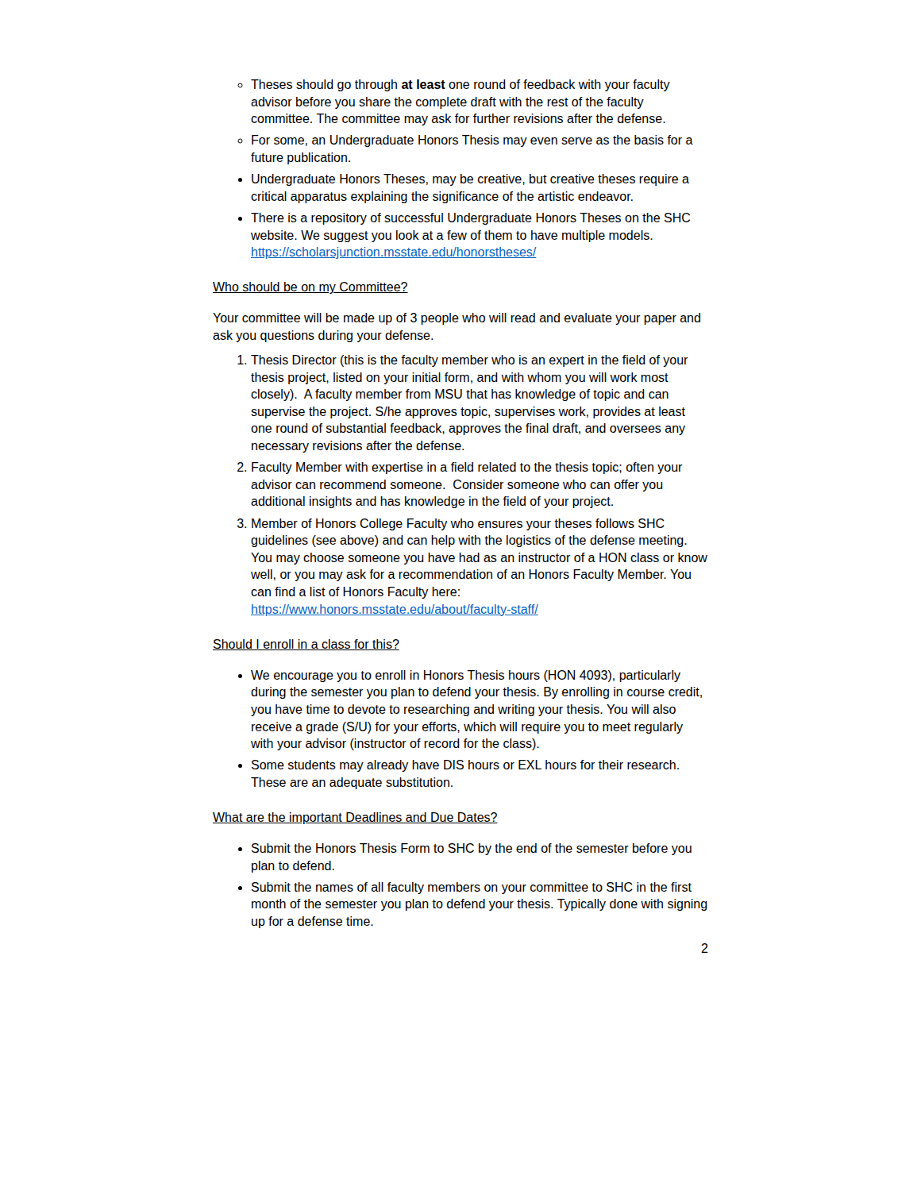Theses should go through at least one round of feedback with your faculty advisor before you share the complete draft with the rest of the faculty committee. The committee may ask for further revisions after the defense.
For some, an Undergraduate Honors Thesis may even serve as the basis for a future publication.
Undergraduate Honors Theses, may be creative, but creative theses require a critical apparatus explaining the significance of the artistic endeavor.
There is a repository of successful Undergraduate Honors Theses on the SHC website. We suggest you look at a few of them to have multiple models.
https://scholarsjunction.msstate.edu/honorstheses/
Who should be on my Committee?
Your committee will be made up of 3 people who will read and evaluate your paper and ask you questions during your defense.
Thesis Director (this is the faculty member who is an expert in the field of your thesis project, listed on your initial form, and with whom you will work most closely). A faculty member from MSU that has knowledge of topic and can supervise the project. S/he approves topic, supervises work, provides at least one round of substantial feedback, approves the final draft, and oversees any necessary revisions after the defense.
Faculty Member with expertise in a field related to the thesis topic; often your advisor can recommend someone. Consider someone who can offer you additional insights and has knowledge in the field of your project.
Member of Honors College Faculty who ensures your theses follows SHC guidelines (see above) and can help with the logistics of the defense meeting. You may choose someone you have had as an instructor of a HON class or know well, or you may ask for a recommendation of an Honors Faculty Member. You can find a list of Honors Faculty here:
https://www.honors.msstate.edu/about/faculty-staff/
Should I enroll in a class for this?
We encourage you to enroll in Honors Thesis hours (HON 4093), particularly during the semester you plan to defend your thesis. By enrolling in course credit, you have time to devote to researching and writing your thesis. You will also receive a grade (S/U) for your efforts, which will require you to meet regularly with your advisor (instructor of record for the class).
Some students may already have DIS hours or EXL hours for their research. These are an adequate substitution.
What are the important Deadlines and Due Dates?
Submit the Honors Thesis Form to SHC by the end of the semester before you plan to defend.
Submit the names of all faculty members on your committee to SHC in the first month of the semester you plan to defend your thesis. Typically done with signing up for a defense time.
2